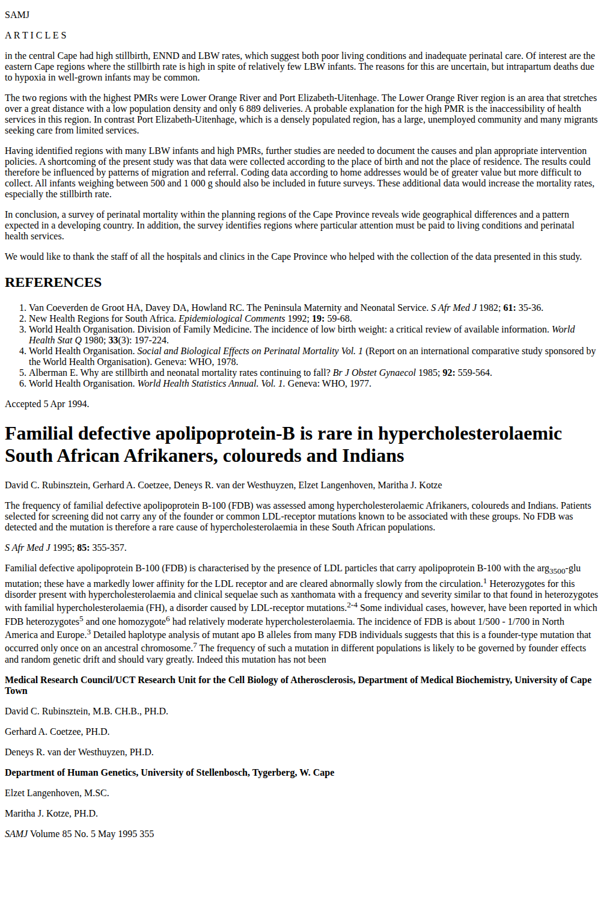SAMJ
A R T I C L E S
in the central Cape had high stillbirth, ENND and LBW rates, which suggest both poor living conditions and inadequate perinatal care. Of interest are the eastern Cape regions where the stillbirth rate is high in spite of relatively few LBW infants. The reasons for this are uncertain, but intrapartum deaths due to hypoxia in well-grown infants may be common.
The two regions with the highest PMRs were Lower Orange River and Port Elizabeth-Uitenhage. The Lower Orange River region is an area that stretches over a great distance with a low population density and only 6 889 deliveries. A probable explanation for the high PMR is the inaccessibility of health services in this region. In contrast Port Elizabeth-Uitenhage, which is a densely populated region, has a large, unemployed community and many migrants seeking care from limited services.
Having identified regions with many LBW infants and high PMRs, further studies are needed to document the causes and plan appropriate intervention policies. A shortcoming of the present study was that data were collected according to the place of birth and not the place of residence. The results could therefore be influenced by patterns of migration and referral. Coding data according to home addresses would be of greater value but more difficult to collect. All infants weighing between 500 and 1 000 g should also be included in future surveys. These additional data would increase the mortality rates, especially the stillbirth rate.
In conclusion, a survey of perinatal mortality within the planning regions of the Cape Province reveals wide geographical differences and a pattern expected in a developing country. In addition, the survey identifies regions where particular attention must be paid to living conditions and perinatal health services.
We would like to thank the staff of all the hospitals and clinics in the Cape Province who helped with the collection of the data presented in this study.
REFERENCES
Van Coeverden de Groot HA, Davey DA, Howland RC. The Peninsula Maternity and Neonatal Service. S Afr Med J 1982; 61: 35-36.
New Health Regions for South Africa. Epidemiological Comments 1992; 19: 59-68.
World Health Organisation. Division of Family Medicine. The incidence of low birth weight: a critical review of available information. World Health Stat Q 1980; 33(3): 197-224.
World Health Organisation. Social and Biological Effects on Perinatal Mortality Vol. 1 (Report on an international comparative study sponsored by the World Health Organisation). Geneva: WHO, 1978.
Alberman E. Why are stillbirth and neonatal mortality rates continuing to fall? Br J Obstet Gynaecol 1985; 92: 559-564.
World Health Organisation. World Health Statistics Annual. Vol. 1. Geneva: WHO, 1977.
Accepted 5 Apr 1994.
Familial defective apolipoprotein-B is rare in hypercholesterolaemic South African Afrikaners, coloureds and Indians
David C. Rubinsztein, Gerhard A. Coetzee, Deneys R. van der Westhuyzen, Elzet Langenhoven, Maritha J. Kotze
The frequency of familial defective apolipoprotein B-100 (FDB) was assessed among hypercholesterolaemic Afrikaners, coloureds and Indians. Patients selected for screening did not carry any of the founder or common LDL-receptor mutations known to be associated with these groups. No FDB was detected and the mutation is therefore a rare cause of hypercholesterolaemia in these South African populations.
S Afr Med J 1995; 85: 355-357.
Familial defective apolipoprotein B-100 (FDB) is characterised by the presence of LDL particles that carry apolipoprotein B-100 with the arg3500-glu mutation; these have a markedly lower affinity for the LDL receptor and are cleared abnormally slowly from the circulation.1 Heterozygotes for this disorder present with hypercholesterolaemia and clinical sequelae such as xanthomata with a frequency and severity similar to that found in heterozygotes with familial hypercholesterolaemia (FH), a disorder caused by LDL-receptor mutations.2-4 Some individual cases, however, have been reported in which FDB heterozygotes5 and one homozygote6 had relatively moderate hypercholesterolaemia. The incidence of FDB is about 1/500 - 1/700 in North America and Europe.3 Detailed haplotype analysis of mutant apo B alleles from many FDB individuals suggests that this is a founder-type mutation that occurred only once on an ancestral chromosome.7 The frequency of such a mutation in different populations is likely to be governed by founder effects and random genetic drift and should vary greatly. Indeed this mutation has not been
Medical Research Council/UCT Research Unit for the Cell Biology of Atherosclerosis, Department of Medical Biochemistry, University of Cape Town
David C. Rubinsztein, M.B. CH.B., PH.D.
Gerhard A. Coetzee, PH.D.
Deneys R. van der Westhuyzen, PH.D.
Department of Human Genetics, University of Stellenbosch, Tygerberg, W. Cape
Elzet Langenhoven, M.SC.
Maritha J. Kotze, PH.D.
SAMJ Volume 85 No. 5 May 1995 355